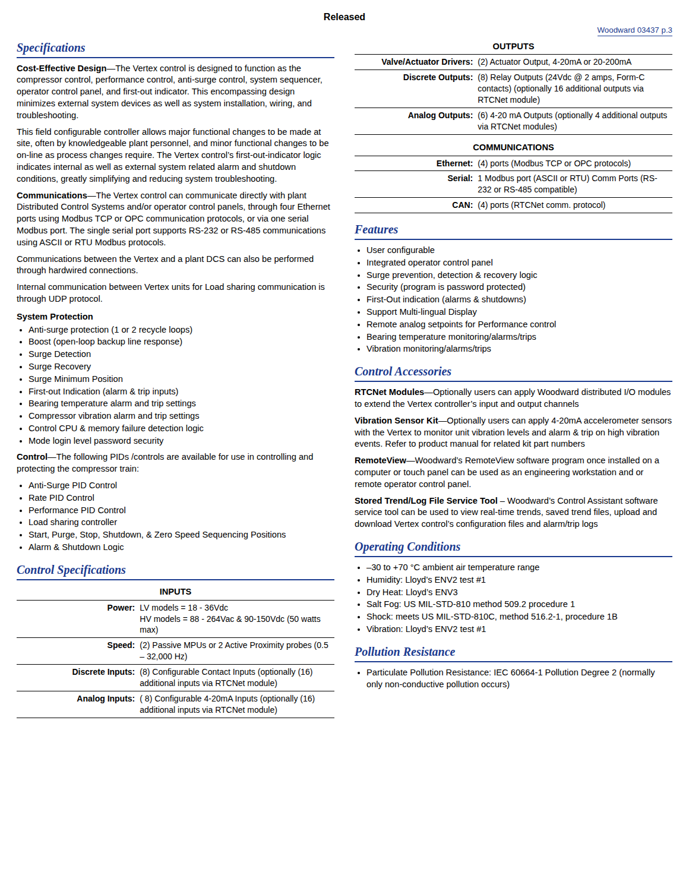Released
Woodward 03437 p.3
Specifications
Cost-Effective Design—The Vertex control is designed to function as the compressor control, performance control, anti-surge control, system sequencer, operator control panel, and first-out indicator. This encompassing design minimizes external system devices as well as system installation, wiring, and troubleshooting.
This field configurable controller allows major functional changes to be made at site, often by knowledgeable plant personnel, and minor functional changes to be on-line as process changes require. The Vertex control’s first-out-indicator logic indicates internal as well as external system related alarm and shutdown conditions, greatly simplifying and reducing system troubleshooting.
Communications—The Vertex control can communicate directly with plant Distributed Control Systems and/or operator control panels, through four Ethernet ports using Modbus TCP or OPC communication protocols, or via one serial Modbus port. The single serial port supports RS-232 or RS-485 communications using ASCII or RTU Modbus protocols.
Communications between the Vertex and a plant DCS can also be performed through hardwired connections.
Internal communication between Vertex units for Load sharing communication is through UDP protocol.
System Protection
Anti-surge protection (1 or 2 recycle loops)
Boost (open-loop backup line response)
Surge Detection
Surge Recovery
Surge Minimum Position
First-out Indication (alarm & trip inputs)
Bearing temperature alarm and trip settings
Compressor vibration alarm and trip settings
Control CPU & memory failure detection logic
Mode login level password security
Control—The following PIDs /controls are available for use in controlling and protecting the compressor train:
Anti-Surge PID Control
Rate PID Control
Performance PID Control
Load sharing controller
Start, Purge, Stop, Shutdown, & Zero Speed Sequencing Positions
Alarm & Shutdown Logic
Control Specifications
INPUTS
| Power: | LV models = 18 - 36Vdc HV models = 88 - 264Vac & 90-150Vdc (50 watts max) |
| Speed: | (2) Passive MPUs or 2 Active Proximity probes (0.5 – 32,000 Hz) |
| Discrete Inputs: | (8) Configurable Contact Inputs (optionally (16) additional inputs via RTCNet module) |
| Analog Inputs: | ( 8) Configurable 4-20mA Inputs (optionally (16) additional inputs via RTCNet module) |
OUTPUTS
| Valve/Actuator Drivers: | (2) Actuator Output, 4-20mA or 20-200mA |
| Discrete Outputs: | (8) Relay Outputs (24Vdc @ 2 amps, Form-C contacts) (optionally 16 additional outputs via RTCNet module) |
| Analog Outputs: | (6) 4-20 mA Outputs (optionally 4 additional outputs via RTCNet modules) |
COMMUNICATIONS
| Ethernet: | (4) ports (Modbus TCP or OPC protocols) |
| Serial: | 1 Modbus port (ASCII or RTU) Comm Ports (RS-232 or RS-485 compatible) |
| CAN: | (4) ports (RTCNet comm. protocol) |
Features
User configurable
Integrated operator control panel
Surge prevention, detection & recovery logic
Security (program is password protected)
First-Out indication (alarms & shutdowns)
Support Multi-lingual Display
Remote analog setpoints for Performance control
Bearing temperature monitoring/alarms/trips
Vibration monitoring/alarms/trips
Control Accessories
RTCNet Modules—Optionally users can apply Woodward distributed I/O modules to extend the Vertex controller’s input and output channels
Vibration Sensor Kit—Optionally users can apply 4-20mA accelerometer sensors with the Vertex to monitor unit vibration levels and alarm & trip on high vibration events. Refer to product manual for related kit part numbers
RemoteView—Woodward’s RemoteView software program once installed on a computer or touch panel can be used as an engineering workstation and or remote operator control panel.
Stored Trend/Log File Service Tool – Woodward’s Control Assistant software service tool can be used to view real-time trends, saved trend files, upload and download Vertex control’s configuration files and alarm/trip logs
Operating Conditions
–30 to +70 °C ambient air temperature range
Humidity: Lloyd’s ENV2 test #1
Dry Heat: Lloyd’s ENV3
Salt Fog: US MIL-STD-810 method 509.2 procedure 1
Shock: meets US MIL-STD-810C, method 516.2-1, procedure 1B
Vibration: Lloyd’s ENV2 test #1
Pollution Resistance
Particulate Pollution Resistance: IEC 60664-1 Pollution Degree 2 (normally only non-conductive pollution occurs)